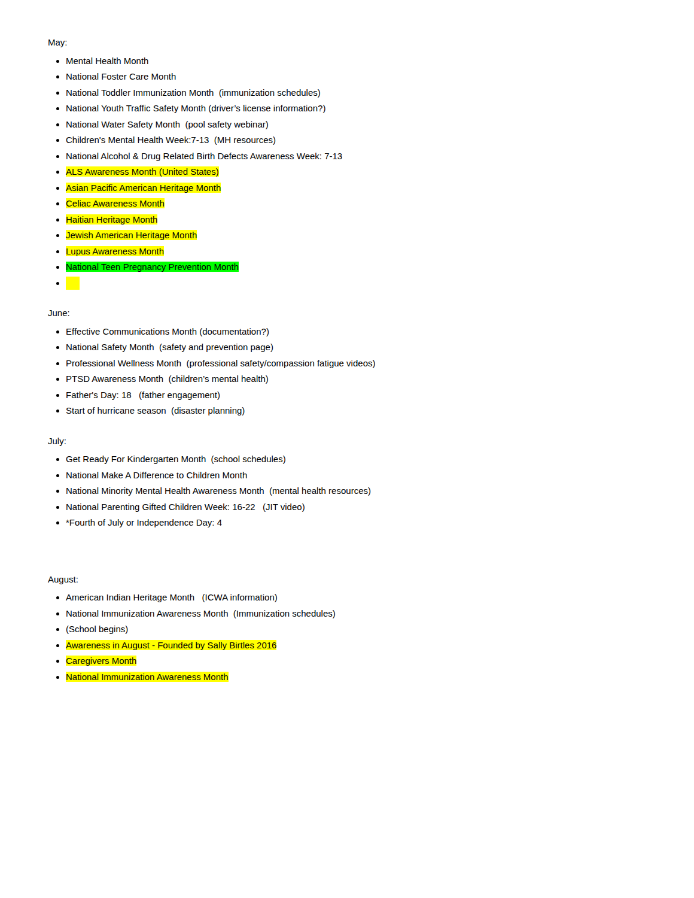May:
Mental Health Month
National Foster Care Month
National Toddler Immunization Month (immunization schedules)
National Youth Traffic Safety Month (driver’s license information?)
National Water Safety Month (pool safety webinar)
Children's Mental Health Week:7-13 (MH resources)
National Alcohol & Drug Related Birth Defects Awareness Week: 7-13
ALS Awareness Month (United States)
Asian Pacific American Heritage Month
Celiac Awareness Month
Haitian Heritage Month
Jewish American Heritage Month
Lupus Awareness Month
National Teen Pregnancy Prevention Month
June:
Effective Communications Month (documentation?)
National Safety Month (safety and prevention page)
Professional Wellness Month (professional safety/compassion fatigue videos)
PTSD Awareness Month (children’s mental health)
Father's Day: 18 (father engagement)
Start of hurricane season (disaster planning)
July:
Get Ready For Kindergarten Month (school schedules)
National Make A Difference to Children Month
National Minority Mental Health Awareness Month (mental health resources)
National Parenting Gifted Children Week: 16-22 (JIT video)
*Fourth of July or Independence Day: 4
August:
American Indian Heritage Month (ICWA information)
National Immunization Awareness Month (Immunization schedules)
(School begins)
Awareness in August - Founded by Sally Birtles 2016
Caregivers Month
National Immunization Awareness Month